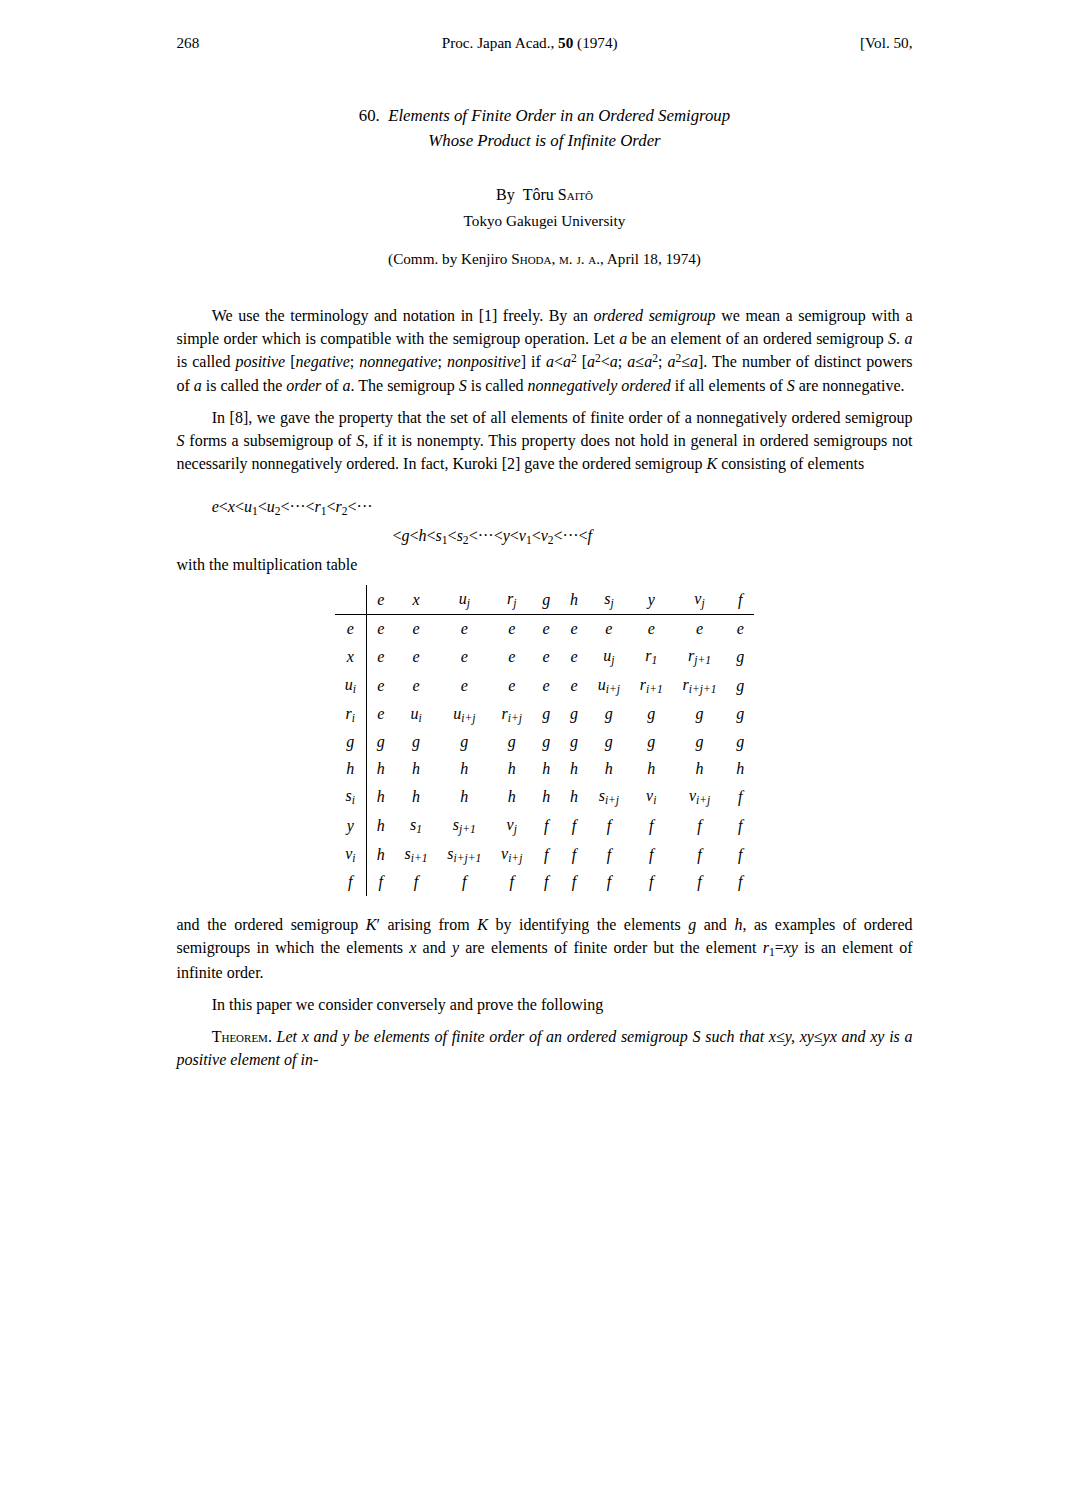268 Proc. Japan Acad., 50 (1974) [Vol. 50,
60. Elements of Finite Order in an Ordered Semigroup
Whose Product is of Infinite Order
By Tôru Saitô
Tokyo Gakugei University
(Comm. by Kenjiro Shoda, m. j. a., April 18, 1974)
We use the terminology and notation in [1] freely. By an ordered semigroup we mean a semigroup with a simple order which is compatible with the semigroup operation. Let a be an element of an ordered semigroup S. a is called positive [negative; nonnegative; nonpositive] if a<a2 [a2<a; a≤a2; a2≤a]. The number of distinct powers of a is called the order of a. The semigroup S is called nonnegatively ordered if all elements of S are nonnegative.
In [8], we gave the property that the set of all elements of finite order of a nonnegatively ordered semigroup S forms a subsemigroup of S, if it is nonempty. This property does not hold in general in ordered semigroups not necessarily nonnegatively ordered. In fact, Kuroki [2] gave the ordered semigroup K consisting of elements
e<x<u1<u2<···<r1<r2<··· <g<h<s1<s2<···<y<v1<v2<···<f
with the multiplication table
| | e | x | u j | r j | g | h | s j | y | v j | f |
| --- | --- | --- | --- | --- | --- | --- | --- | --- | --- | --- |
| e | e | e | e | e | e | e | e | e | e | e |
| x | e | e | e | e | e | e | u j | r 1 | r j+1 | g |
| u i | e | e | e | e | e | e | u i+j | r i+1 | r i+j+1 | g |
| r i | e | u i | u i+j | r i+j | g | g | g | g | g | g |
| g | g | g | g | g | g | g | g | g | g | g |
| h | h | h | h | h | h | h | h | h | h | h |
| s i | h | h | h | h | h | h | s i+j | v i | v i+j | f |
| y | h | s 1 | s j+1 | v j | f | f | f | f | f | f |
| v i | h | s i+1 | s i+j+1 | v i+j | f | f | f | f | f | f |
| f | f | f | f | f | f | f | f | f | f | f |
and the ordered semigroup K′ arising from K by identifying the elements g and h, as examples of ordered semigroups in which the elements x and y are elements of finite order but the element r1=xy is an element of infinite order.
In this paper we consider conversely and prove the following
Theorem. Let x and y be elements of finite order of an ordered semigroup S such that x≤y, xy≤yx and xy is a positive element of in-